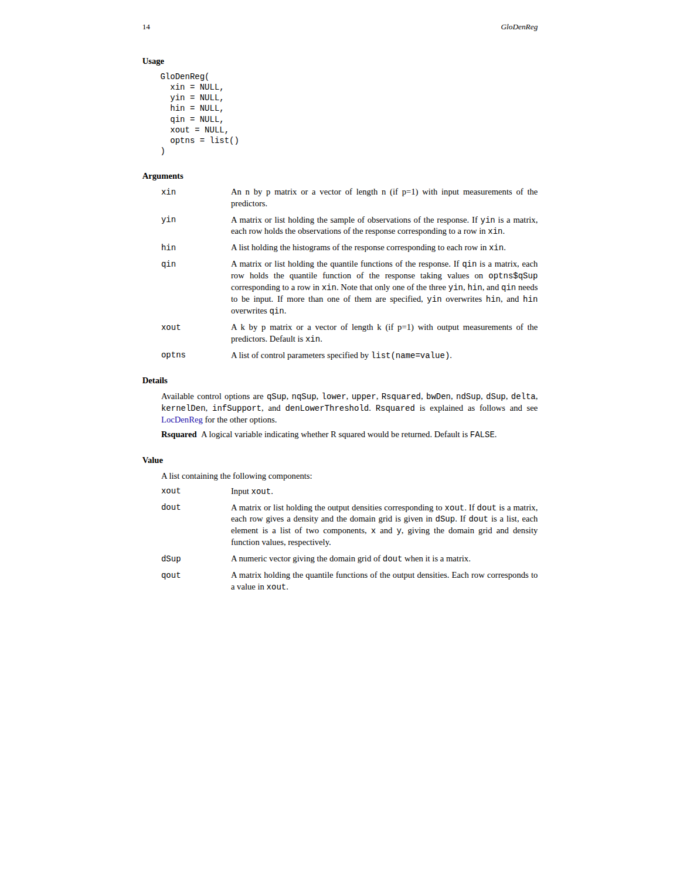14 GloDenReg
Usage
GloDenReg(
  xin = NULL,
  yin = NULL,
  hin = NULL,
  qin = NULL,
  xout = NULL,
  optns = list()
)
Arguments
xin
An n by p matrix or a vector of length n (if p=1) with input measurements of the predictors.
yin
A matrix or list holding the sample of observations of the response. If yin is a matrix, each row holds the observations of the response corresponding to a row in xin.
hin
A list holding the histograms of the response corresponding to each row in xin.
qin
A matrix or list holding the quantile functions of the response. If qin is a matrix, each row holds the quantile function of the response taking values on optns$qSup corresponding to a row in xin. Note that only one of the three yin, hin, and qin needs to be input. If more than one of them are specified, yin overwrites hin, and hin overwrites qin.
xout
A k by p matrix or a vector of length k (if p=1) with output measurements of the predictors. Default is xin.
optns
A list of control parameters specified by list(name=value).
Details
Available control options are qSup, nqSup, lower, upper, Rsquared, bwDen, ndSup, dSup, delta, kernelDen, infSupport, and denLowerThreshold. Rsquared is explained as follows and see LocDenReg for the other options.
Rsquared A logical variable indicating whether R squared would be returned. Default is FALSE.
Value
A list containing the following components:
xout
Input xout.
dout
A matrix or list holding the output densities corresponding to xout. If dout is a matrix, each row gives a density and the domain grid is given in dSup. If dout is a list, each element is a list of two components, x and y, giving the domain grid and density function values, respectively.
dSup
A numeric vector giving the domain grid of dout when it is a matrix.
qout
A matrix holding the quantile functions of the output densities. Each row corresponds to a value in xout.